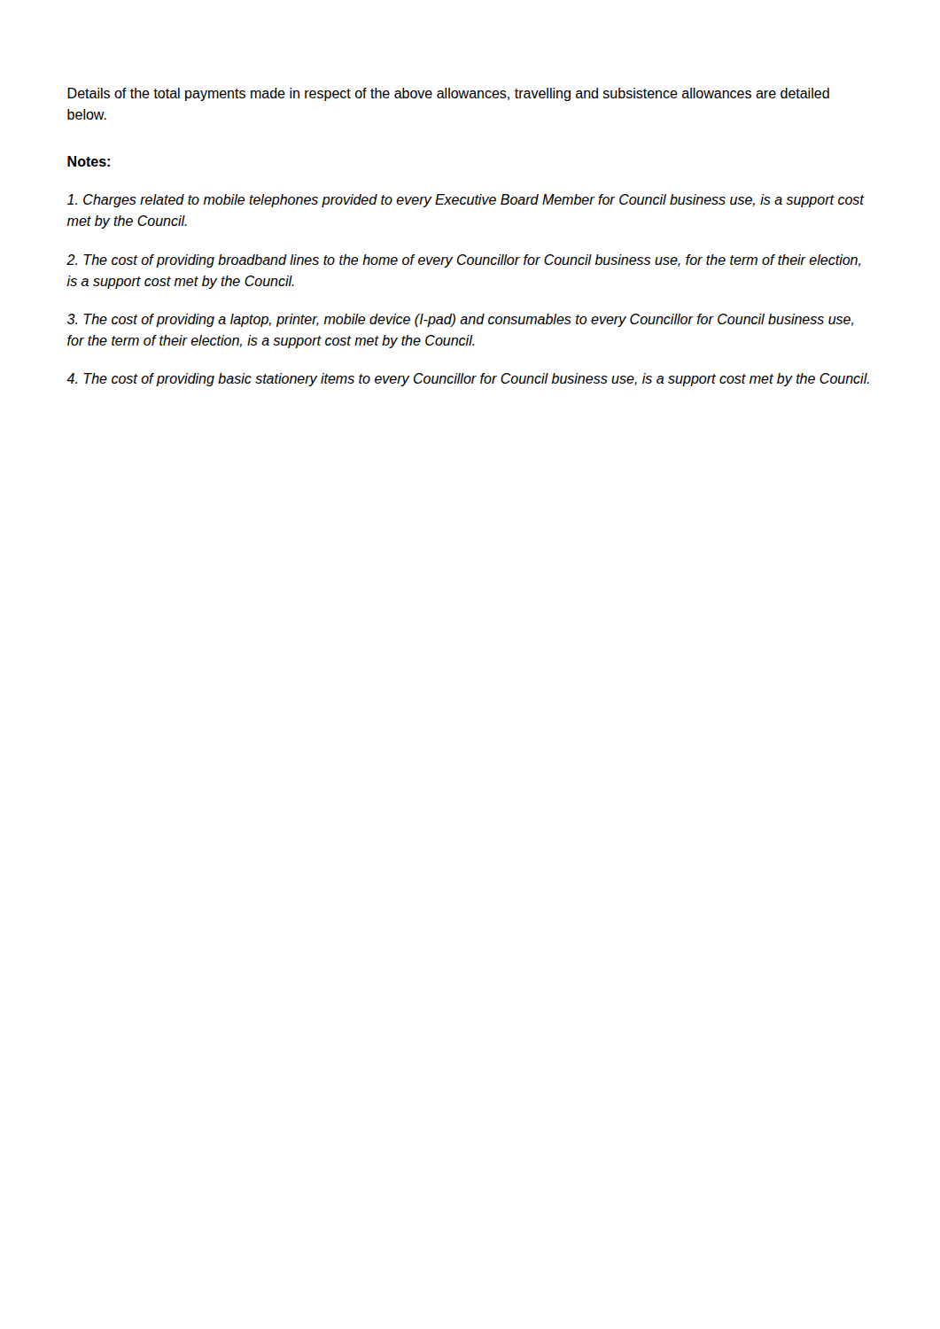Details of the total payments made in respect of the above allowances, travelling and subsistence allowances are detailed below.
Notes:
1. Charges related to mobile telephones provided to every Executive Board Member for Council business use, is a support cost met by the Council.
2. The cost of providing broadband lines to the home of every Councillor for Council business use, for the term of their election, is a support cost met by the Council.
3. The cost of providing a laptop, printer, mobile device (I-pad) and consumables to every Councillor for Council business use, for the term of their election, is a support cost met by the Council.
4. The cost of providing basic stationery items to every Councillor for Council business use, is a support cost met by the Council.